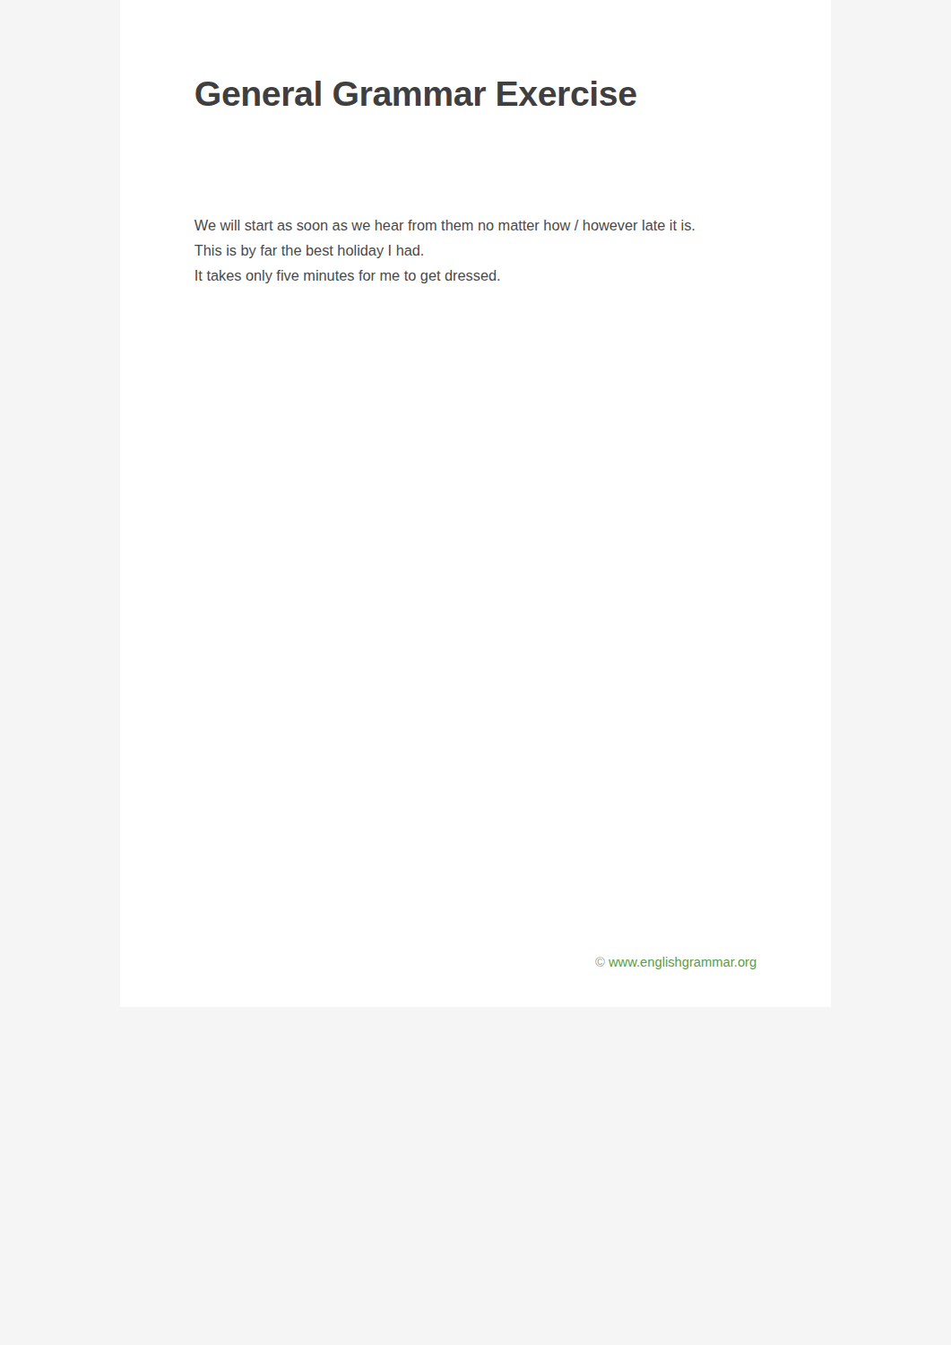General Grammar Exercise
We will start as soon as we hear from them no matter how / however late it is.
This is by far the best holiday I had.
It takes only five minutes for me to get dressed.
© www.englishgrammar.org